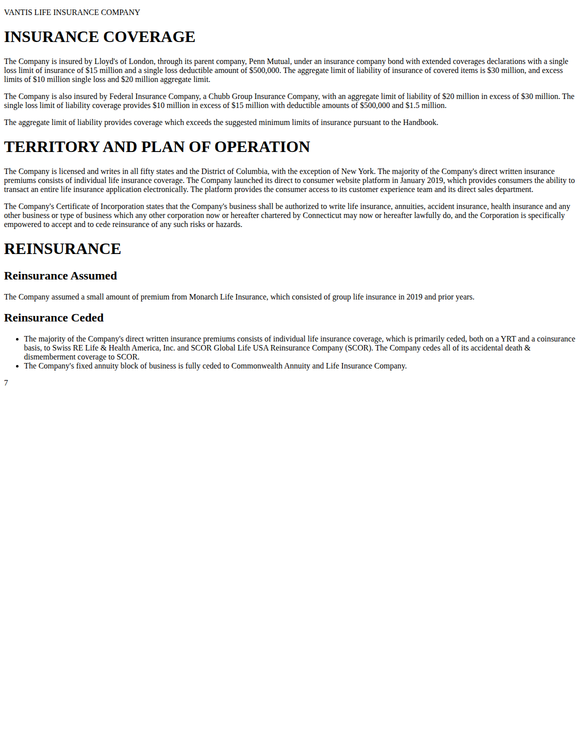VANTIS LIFE INSURANCE COMPANY
INSURANCE COVERAGE
The Company is insured by Lloyd's of London, through its parent company, Penn Mutual, under an insurance company bond with extended coverages declarations with a single loss limit of insurance of $15 million and a single loss deductible amount of $500,000. The aggregate limit of liability of insurance of covered items is $30 million, and excess limits of $10 million single loss and $20 million aggregate limit.
The Company is also insured by Federal Insurance Company, a Chubb Group Insurance Company, with an aggregate limit of liability of $20 million in excess of $30 million. The single loss limit of liability coverage provides $10 million in excess of $15 million with deductible amounts of $500,000 and $1.5 million.
The aggregate limit of liability provides coverage which exceeds the suggested minimum limits of insurance pursuant to the Handbook.
TERRITORY AND PLAN OF OPERATION
The Company is licensed and writes in all fifty states and the District of Columbia, with the exception of New York. The majority of the Company's direct written insurance premiums consists of individual life insurance coverage. The Company launched its direct to consumer website platform in January 2019, which provides consumers the ability to transact an entire life insurance application electronically. The platform provides the consumer access to its customer experience team and its direct sales department.
The Company's Certificate of Incorporation states that the Company's business shall be authorized to write life insurance, annuities, accident insurance, health insurance and any other business or type of business which any other corporation now or hereafter chartered by Connecticut may now or hereafter lawfully do, and the Corporation is specifically empowered to accept and to cede reinsurance of any such risks or hazards.
REINSURANCE
Reinsurance Assumed
The Company assumed a small amount of premium from Monarch Life Insurance, which consisted of group life insurance in 2019 and prior years.
Reinsurance Ceded
The majority of the Company's direct written insurance premiums consists of individual life insurance coverage, which is primarily ceded, both on a YRT and a coinsurance basis, to Swiss RE Life & Health America, Inc. and SCOR Global Life USA Reinsurance Company (SCOR). The Company cedes all of its accidental death & dismemberment coverage to SCOR.
The Company's fixed annuity block of business is fully ceded to Commonwealth Annuity and Life Insurance Company.
7